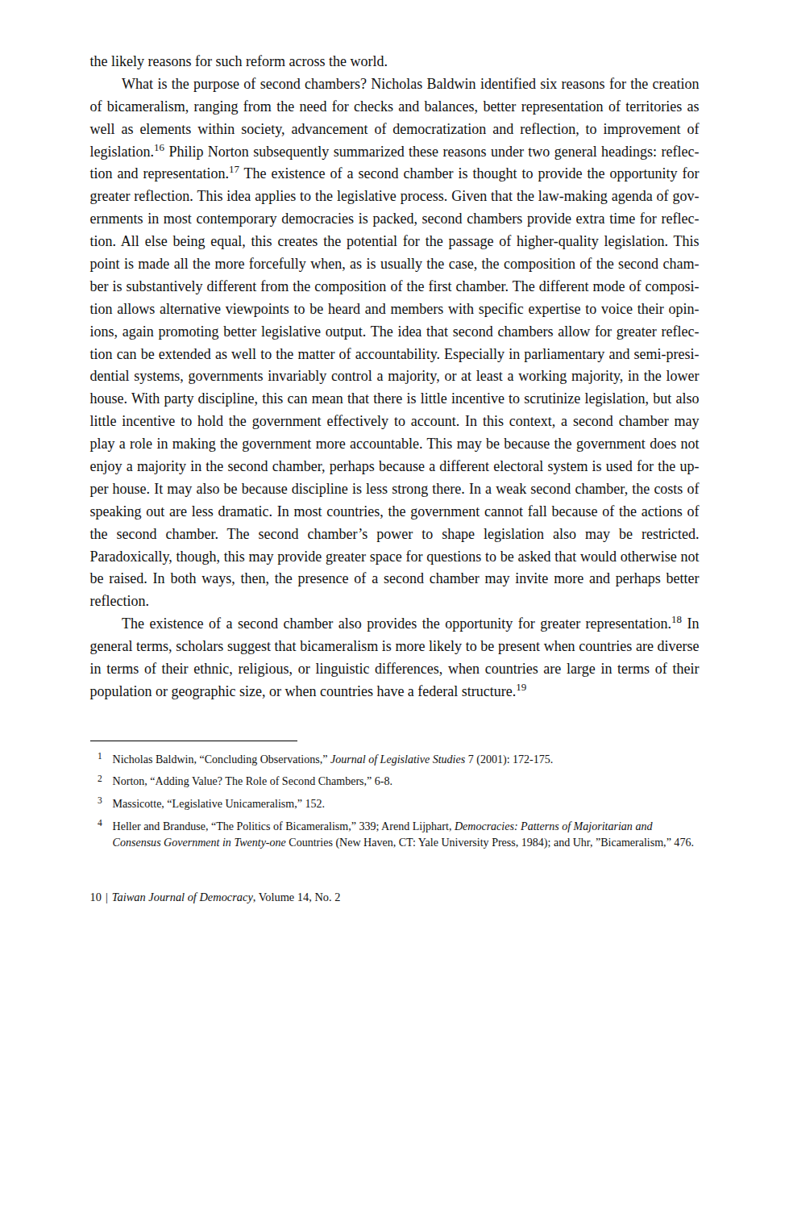the likely reasons for such reform across the world.
What is the purpose of second chambers? Nicholas Baldwin identified six reasons for the creation of bicameralism, ranging from the need for checks and balances, better representation of territories as well as elements within society, advancement of democratization and reflection, to improvement of legislation.16 Philip Norton subsequently summarized these reasons under two general headings: reflection and representation.17 The existence of a second chamber is thought to provide the opportunity for greater reflection. This idea applies to the legislative process. Given that the law-making agenda of governments in most contemporary democracies is packed, second chambers provide extra time for reflection. All else being equal, this creates the potential for the passage of higher-quality legislation. This point is made all the more forcefully when, as is usually the case, the composition of the second chamber is substantively different from the composition of the first chamber. The different mode of composition allows alternative viewpoints to be heard and members with specific expertise to voice their opinions, again promoting better legislative output. The idea that second chambers allow for greater reflection can be extended as well to the matter of accountability. Especially in parliamentary and semi-presidential systems, governments invariably control a majority, or at least a working majority, in the lower house. With party discipline, this can mean that there is little incentive to scrutinize legislation, but also little incentive to hold the government effectively to account. In this context, a second chamber may play a role in making the government more accountable. This may be because the government does not enjoy a majority in the second chamber, perhaps because a different electoral system is used for the upper house. It may also be because discipline is less strong there. In a weak second chamber, the costs of speaking out are less dramatic. In most countries, the government cannot fall because of the actions of the second chamber. The second chamber’s power to shape legislation also may be restricted. Paradoxically, though, this may provide greater space for questions to be asked that would otherwise not be raised. In both ways, then, the presence of a second chamber may invite more and perhaps better reflection.
The existence of a second chamber also provides the opportunity for greater representation.18 In general terms, scholars suggest that bicameralism is more likely to be present when countries are diverse in terms of their ethnic, religious, or linguistic differences, when countries are large in terms of their population or geographic size, or when countries have a federal structure.19
Nicholas Baldwin, “Concluding Observations,” Journal of Legislative Studies 7 (2001): 172-175.
Norton, “Adding Value? The Role of Second Chambers,” 6-8.
Massicotte, “Legislative Unicameralism,” 152.
Heller and Branduse, “The Politics of Bicameralism,” 339; Arend Lijphart, Democracies: Patterns of Majoritarian and Consensus Government in Twenty-one Countries (New Haven, CT: Yale University Press, 1984); and Uhr, ”Bicameralism,” 476.
10|Taiwan Journal of Democracy, Volume 14, No. 2